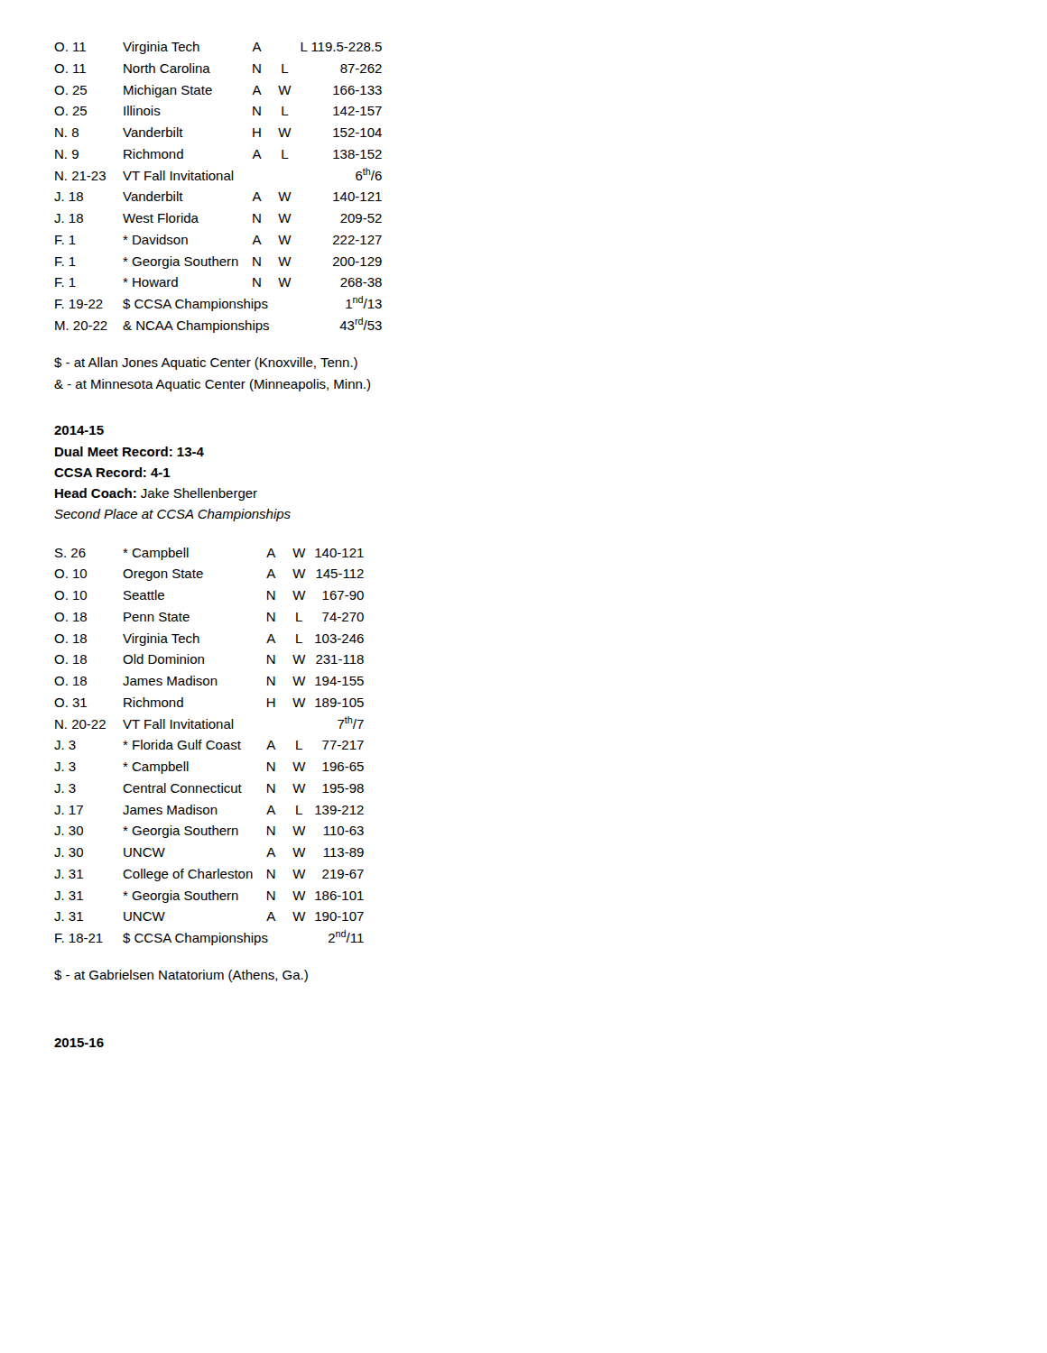| O. 11 | Virginia Tech | A | | L 119.5-228.5 |
| O. 11 | North Carolina | N | L | 87-262 |
| O. 25 | Michigan State | A | W | 166-133 |
| O. 25 | Illinois | N | L | 142-157 |
| N. 8 | Vanderbilt | H | W | 152-104 |
| N. 9 | Richmond | A | L | 138-152 |
| N. 21-23 | VT Fall Invitational | 6 th /6 |
| J. 18 | Vanderbilt | A | W | 140-121 |
| J. 18 | West Florida | N | W | 209-52 |
| F. 1 | * Davidson | A | W | 222-127 |
| F. 1 | * Georgia Southern | N | W | 200-129 |
| F. 1 | * Howard | N | W | 268-38 |
| F. 19-22 | $ CCSA Championships | 1 nd /13 |
| M. 20-22 | & NCAA Championships | 43 rd /53 |
$ - at Allan Jones Aquatic Center (Knoxville, Tenn.)
& - at Minnesota Aquatic Center (Minneapolis, Minn.)
2014-15
Dual Meet Record: 13-4
CCSA Record: 4-1
Head Coach: Jake Shellenberger
Second Place at CCSA Championships
| S. 26 | * Campbell | A | W | 140-121 |
| O. 10 | Oregon State | A | W | 145-112 |
| O. 10 | Seattle | N | W | 167-90 |
| O. 18 | Penn State | N | L | 74-270 |
| O. 18 | Virginia Tech | A | L | 103-246 |
| O. 18 | Old Dominion | N | W | 231-118 |
| O. 18 | James Madison | N | W | 194-155 |
| O. 31 | Richmond | H | W | 189-105 |
| N. 20-22 | VT Fall Invitational | 7 th /7 |
| J. 3 | * Florida Gulf Coast | A | L | 77-217 |
| J. 3 | * Campbell | N | W | 196-65 |
| J. 3 | Central Connecticut | N | W | 195-98 |
| J. 17 | James Madison | A | L | 139-212 |
| J. 30 | * Georgia Southern | N | W | 110-63 |
| J. 30 | UNCW | A | W | 113-89 |
| J. 31 | College of Charleston | N | W | 219-67 |
| J. 31 | * Georgia Southern | N | W | 186-101 |
| J. 31 | UNCW | A | W | 190-107 |
| F. 18-21 | $ CCSA Championships | 2 nd /11 |
$ - at Gabrielsen Natatorium (Athens, Ga.)
2015-16